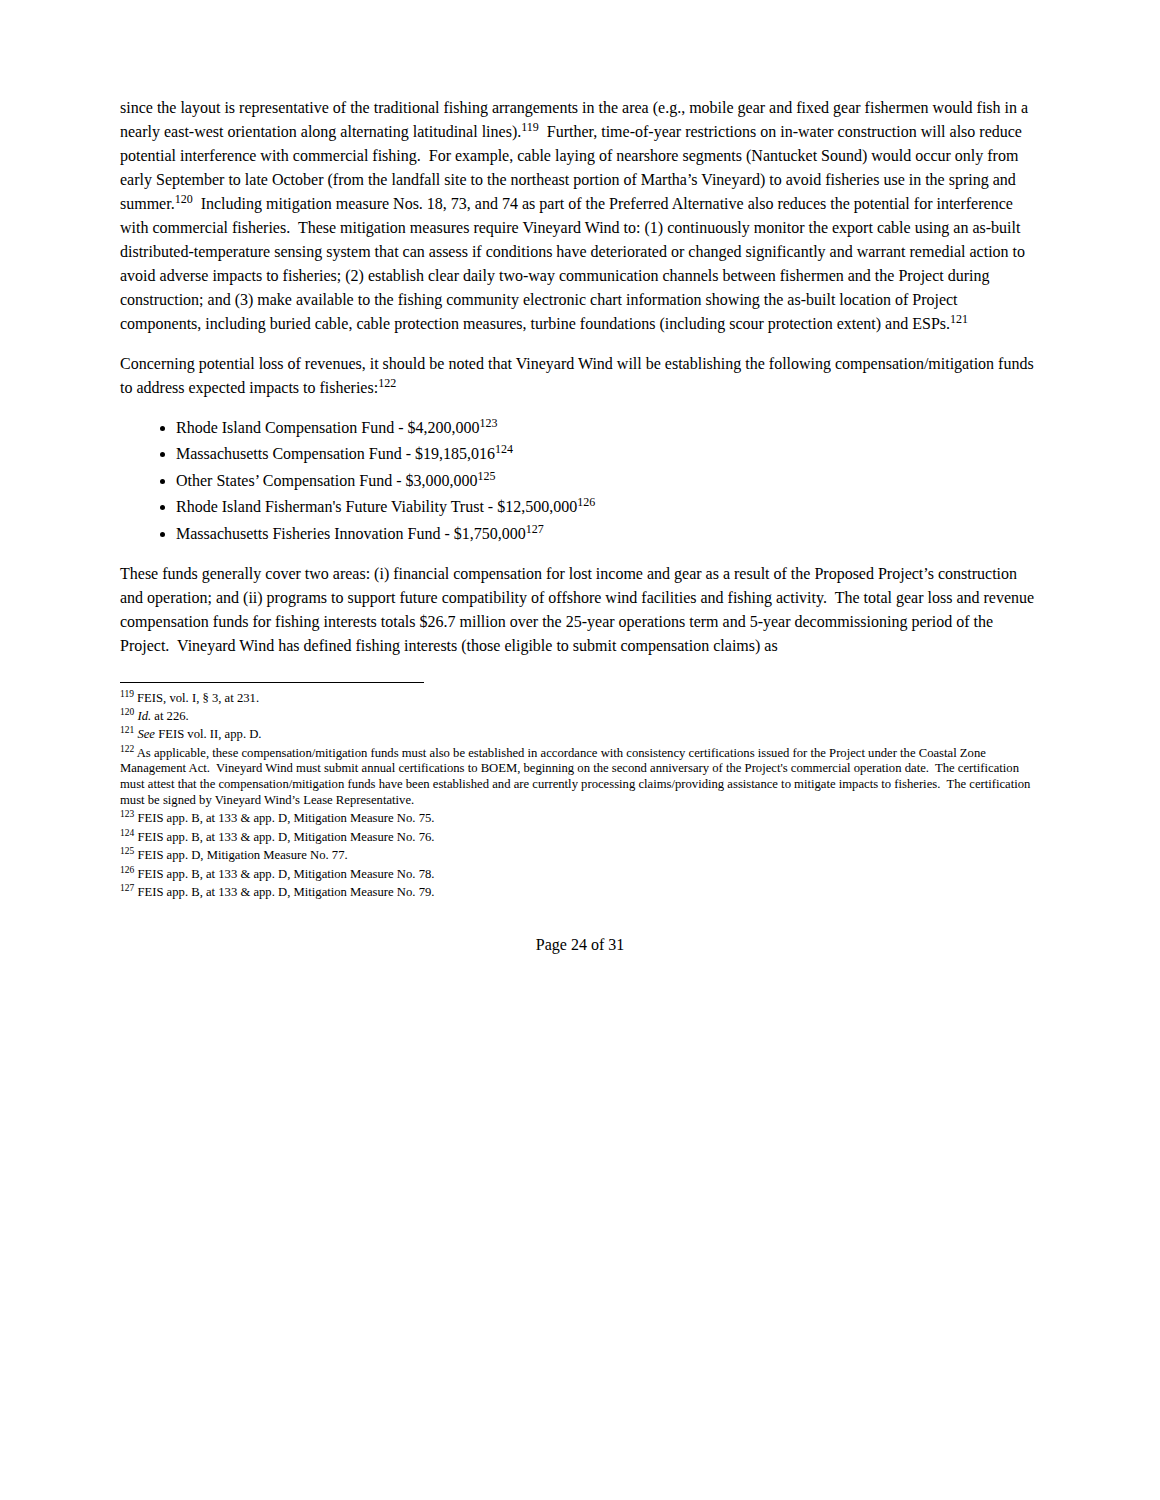since the layout is representative of the traditional fishing arrangements in the area (e.g., mobile gear and fixed gear fishermen would fish in a nearly east-west orientation along alternating latitudinal lines).119 Further, time-of-year restrictions on in-water construction will also reduce potential interference with commercial fishing. For example, cable laying of nearshore segments (Nantucket Sound) would occur only from early September to late October (from the landfall site to the northeast portion of Martha’s Vineyard) to avoid fisheries use in the spring and summer.120 Including mitigation measure Nos. 18, 73, and 74 as part of the Preferred Alternative also reduces the potential for interference with commercial fisheries. These mitigation measures require Vineyard Wind to: (1) continuously monitor the export cable using an as-built distributed-temperature sensing system that can assess if conditions have deteriorated or changed significantly and warrant remedial action to avoid adverse impacts to fisheries; (2) establish clear daily two-way communication channels between fishermen and the Project during construction; and (3) make available to the fishing community electronic chart information showing the as-built location of Project components, including buried cable, cable protection measures, turbine foundations (including scour protection extent) and ESPs.121
Concerning potential loss of revenues, it should be noted that Vineyard Wind will be establishing the following compensation/mitigation funds to address expected impacts to fisheries:122
Rhode Island Compensation Fund - $4,200,000123
Massachusetts Compensation Fund - $19,185,016124
Other States’ Compensation Fund - $3,000,000125
Rhode Island Fisherman's Future Viability Trust - $12,500,000126
Massachusetts Fisheries Innovation Fund - $1,750,000127
These funds generally cover two areas: (i) financial compensation for lost income and gear as a result of the Proposed Project’s construction and operation; and (ii) programs to support future compatibility of offshore wind facilities and fishing activity. The total gear loss and revenue compensation funds for fishing interests totals $26.7 million over the 25-year operations term and 5-year decommissioning period of the Project. Vineyard Wind has defined fishing interests (those eligible to submit compensation claims) as
119 FEIS, vol. I, § 3, at 231.
120 Id. at 226.
121 See FEIS vol. II, app. D.
122 As applicable, these compensation/mitigation funds must also be established in accordance with consistency certifications issued for the Project under the Coastal Zone Management Act. Vineyard Wind must submit annual certifications to BOEM, beginning on the second anniversary of the Project's commercial operation date. The certification must attest that the compensation/mitigation funds have been established and are currently processing claims/providing assistance to mitigate impacts to fisheries. The certification must be signed by Vineyard Wind’s Lease Representative.
123 FEIS app. B, at 133 & app. D, Mitigation Measure No. 75.
124 FEIS app. B, at 133 & app. D, Mitigation Measure No. 76.
125 FEIS app. D, Mitigation Measure No. 77.
126 FEIS app. B, at 133 & app. D, Mitigation Measure No. 78.
127 FEIS app. B, at 133 & app. D, Mitigation Measure No. 79.
Page 24 of 31